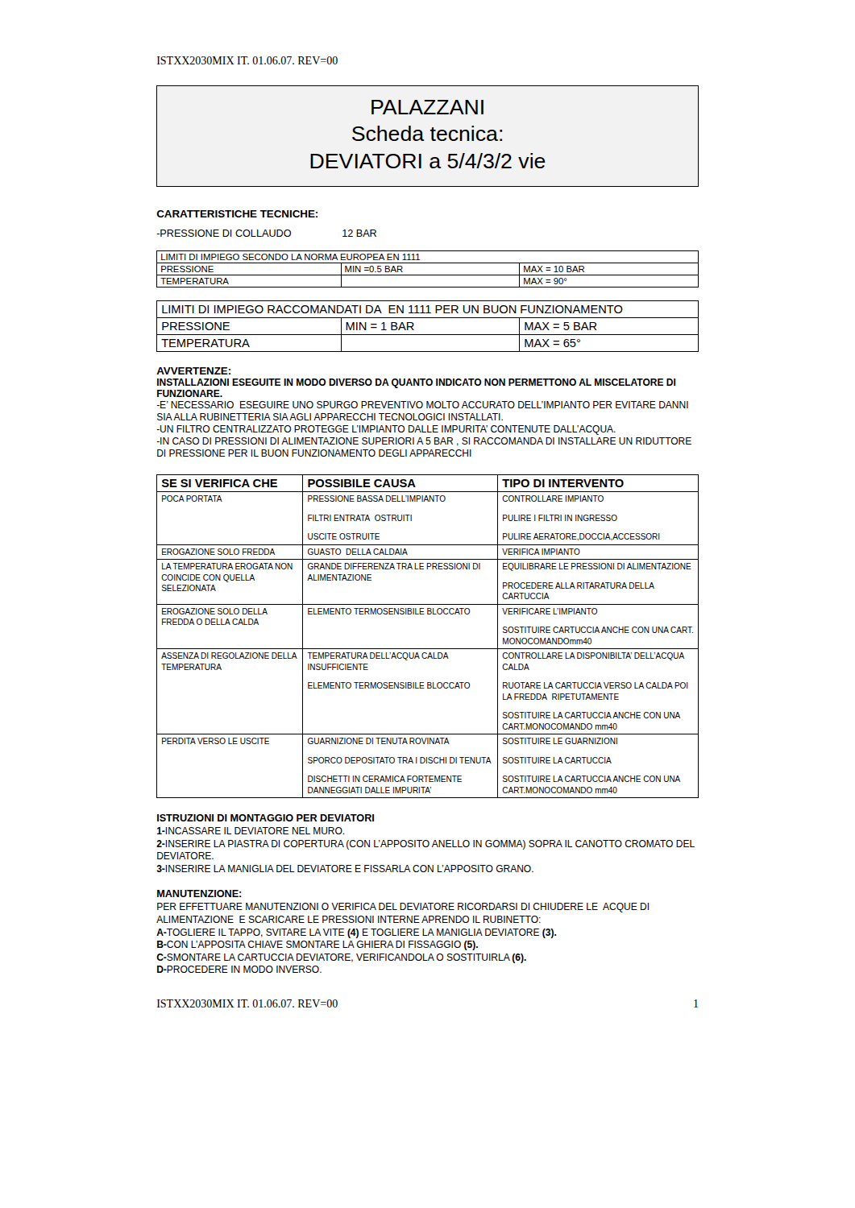ISTXX2030MIX IT. 01.06.07. REV=00
PALAZZANI
Scheda tecnica:
DEVIATORI a 5/4/3/2 vie
CARATTERISTICHE TECNICHE:
-PRESSIONE DI COLLAUDO12 BAR
| LIMITI DI IMPIEGO SECONDO LA NORMA EUROPEA EN 1111 |
| PRESSIONE | MIN =0.5 BAR | MAX = 10 BAR |
| TEMPERATURA | | MAX = 90° |
| LIMITI DI IMPIEGO RACCOMANDATI DA EN 1111 PER UN BUON FUNZIONAMENTO |
| PRESSIONE | MIN = 1 BAR | MAX = 5 BAR |
| TEMPERATURA | | MAX = 65° |
AVVERTENZE:
INSTALLAZIONI ESEGUITE IN MODO DIVERSO DA QUANTO INDICATO NON PERMETTONO AL MISCELATORE DI FUNZIONARE.
-E’ NECESSARIO ESEGUIRE UNO SPURGO PREVENTIVO MOLTO ACCURATO DELL’IMPIANTO PER EVITARE DANNI SIA ALLA RUBINETTERIA SIA AGLI APPARECCHI TECNOLOGICI INSTALLATI.
-UN FILTRO CENTRALIZZATO PROTEGGE L’IMPIANTO DALLE IMPURITA’ CONTENUTE DALL’ACQUA.
-IN CASO DI PRESSIONI DI ALIMENTAZIONE SUPERIORI A 5 BAR , SI RACCOMANDA DI INSTALLARE UN RIDUTTORE DI PRESSIONE PER IL BUON FUNZIONAMENTO DEGLI APPARECCHI
| SE SI VERIFICA CHE | POSSIBILE CAUSA | TIPO DI INTERVENTO |
| --- | --- | --- |
| POCA PORTATA | PRESSIONE BASSA DELL’IMPIANTO FILTRI ENTRATA OSTRUITI USCITE OSTRUITE | CONTROLLARE IMPIANTO PULIRE I FILTRI IN INGRESSO PULIRE AERATORE,DOCCIA,ACCESSORI |
| EROGAZIONE SOLO FREDDA | GUASTO DELLA CALDAIA | VERIFICA IMPIANTO |
| LA TEMPERATURA EROGATA NON COINCIDE CON QUELLA SELEZIONATA | GRANDE DIFFERENZA TRA LE PRESSIONI DI ALIMENTAZIONE | EQUILIBRARE LE PRESSIONI DI ALIMENTAZIONE PROCEDERE ALLA RITARATURA DELLA CARTUCCIA |
| EROGAZIONE SOLO DELLA FREDDA O DELLA CALDA | ELEMENTO TERMOSENSIBILE BLOCCATO | VERIFICARE L’IMPIANTO SOSTITUIRE CARTUCCIA ANCHE CON UNA CART. MONOCOMANDOmm40 |
| ASSENZA DI REGOLAZIONE DELLA TEMPERATURA | TEMPERATURA DELL’ACQUA CALDA INSUFFICIENTE ELEMENTO TERMOSENSIBILE BLOCCATO | CONTROLLARE LA DISPONIBILTA’ DELL’ACQUA CALDA RUOTARE LA CARTUCCIA VERSO LA CALDA POI LA FREDDA RIPETUTAMENTE SOSTITUIRE LA CARTUCCIA ANCHE CON UNA CART.MONOCOMANDO mm40 |
| PERDITA VERSO LE USCITE | GUARNIZIONE DI TENUTA ROVINATA SPORCO DEPOSITATO TRA I DISCHI DI TENUTA DISCHETTI IN CERAMICA FORTEMENTE DANNEGGIATI DALLE IMPURITA’ | SOSTITUIRE LE GUARNIZIONI SOSTITUIRE LA CARTUCCIA SOSTITUIRE LA CARTUCCIA ANCHE CON UNA CART.MONOCOMANDO mm40 |
ISTRUZIONI DI MONTAGGIO PER DEVIATORI
1-INCASSARE IL DEVIATORE NEL MURO.
2-INSERIRE LA PIASTRA DI COPERTURA (CON L’APPOSITO ANELLO IN GOMMA) SOPRA IL CANOTTO CROMATO DEL DEVIATORE.
3-INSERIRE LA MANIGLIA DEL DEVIATORE E FISSARLA CON L’APPOSITO GRANO.
MANUTENZIONE:
PER EFFETTUARE MANUTENZIONI O VERIFICA DEL DEVIATORE RICORDARSI DI CHIUDERE LE ACQUE DI ALIMENTAZIONE E SCARICARE LE PRESSIONI INTERNE APRENDO IL RUBINETTO:
A-TOGLIERE IL TAPPO, SVITARE LA VITE (4) E TOGLIERE LA MANIGLIA DEVIATORE (3).
B-CON L’APPOSITA CHIAVE SMONTARE LA GHIERA DI FISSAGGIO (5).
C-SMONTARE LA CARTUCCIA DEVIATORE, VERIFICANDOLA O SOSTITUIRLA (6).
D-PROCEDERE IN MODO INVERSO.
ISTXX2030MIX IT. 01.06.07. REV=00 1